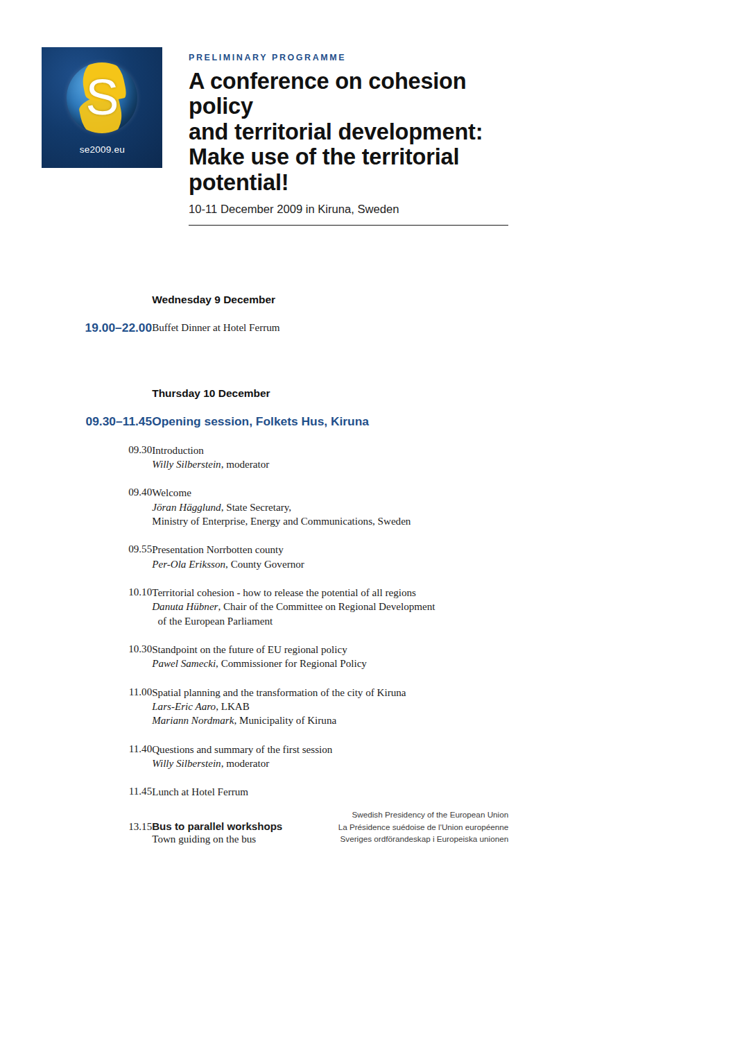S
se2009.eu
Preliminary programme
A conference on cohesion policy
and territorial development:
Make use of the territorial potential!
10-11 December 2009 in Kiruna, Sweden
| | Wednesday 9 December |
| 19.00–22.00 | Buffet Dinner at Hotel Ferrum |
| | Thursday 10 December |
| 09.30–11.45 | Opening session, Folkets Hus, Kiruna |
| 09.30 | Introduction Willy Silberstein , moderator |
| 09.40 | Welcome Jöran Hägglund , State Secretary, Ministry of Enterprise, Energy and Communications, Sweden |
| 09.55 | Presentation Norrbotten county Per-Ola Eriksson , County Governor |
| 10.10 | Territorial cohesion - how to release the potential of all regions Danuta Hübner , Chair of the Committee on Regional Development of the European Parliament |
| 10.30 | Standpoint on the future of EU regional policy Pawel Samecki , Commissioner for Regional Policy |
| 11.00 | Spatial planning and the transformation of the city of Kiruna Lars-Eric Aaro , LKAB Mariann Nordmark , Municipality of Kiruna |
| 11.40 | Questions and summary of the first session Willy Silberstein , moderator |
| 11.45 | Lunch at Hotel Ferrum |
| 13.15 | Bus to parallel workshops Town guiding on the bus |
Swedish Presidency of the European Union
La Présidence suédoise de l'Union européenne
Sveriges ordförandeskap i Europeiska unionen